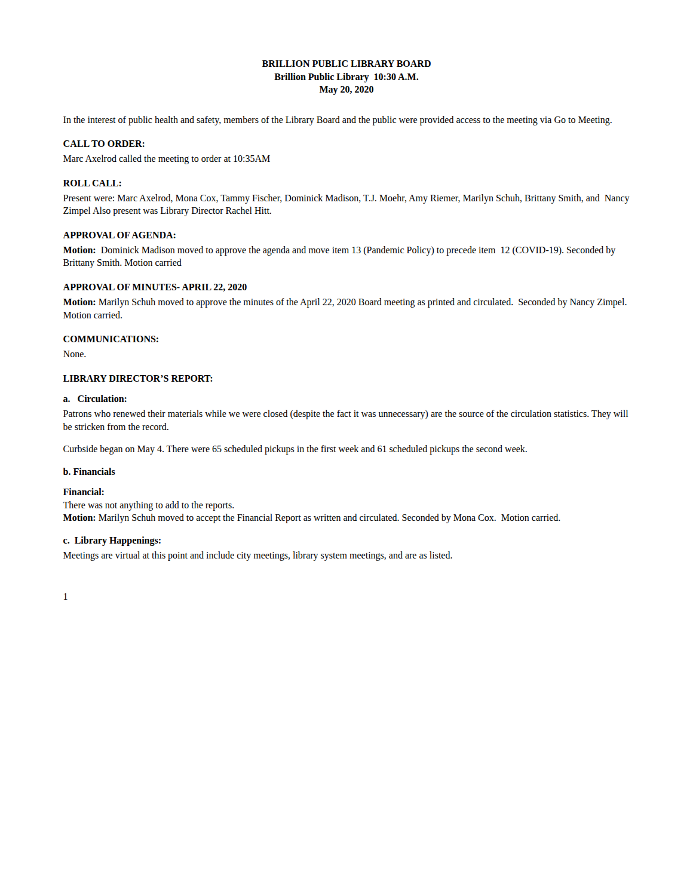BRILLION PUBLIC LIBRARY BOARD Brillion Public Library 10:30 A.M. May 20, 2020
In the interest of public health and safety, members of the Library Board and the public were provided access to the meeting via Go to Meeting.
Call to Order:
Marc Axelrod called the meeting to order at 10:35AM
Roll Call:
Present were: Marc Axelrod, Mona Cox, Tammy Fischer, Dominick Madison, T.J. Moehr, Amy Riemer, Marilyn Schuh, Brittany Smith, and Nancy Zimpel Also present was Library Director Rachel Hitt.
Approval of Agenda:
Motion: Dominick Madison moved to approve the agenda and move item 13 (Pandemic Policy) to precede item 12 (COVID-19). Seconded by Brittany Smith. Motion carried
Approval of Minutes- April 22, 2020
Motion: Marilyn Schuh moved to approve the minutes of the April 22, 2020 Board meeting as printed and circulated. Seconded by Nancy Zimpel. Motion carried.
Communications:
None.
Library Director’s Report:
a. Circulation:
Patrons who renewed their materials while we were closed (despite the fact it was unnecessary) are the source of the circulation statistics. They will be stricken from the record.
Curbside began on May 4. There were 65 scheduled pickups in the first week and 61 scheduled pickups the second week.
b. Financials
Financial:
There was not anything to add to the reports.
Motion: Marilyn Schuh moved to accept the Financial Report as written and circulated. Seconded by Mona Cox. Motion carried.
c. Library Happenings:
Meetings are virtual at this point and include city meetings, library system meetings, and are as listed.
1